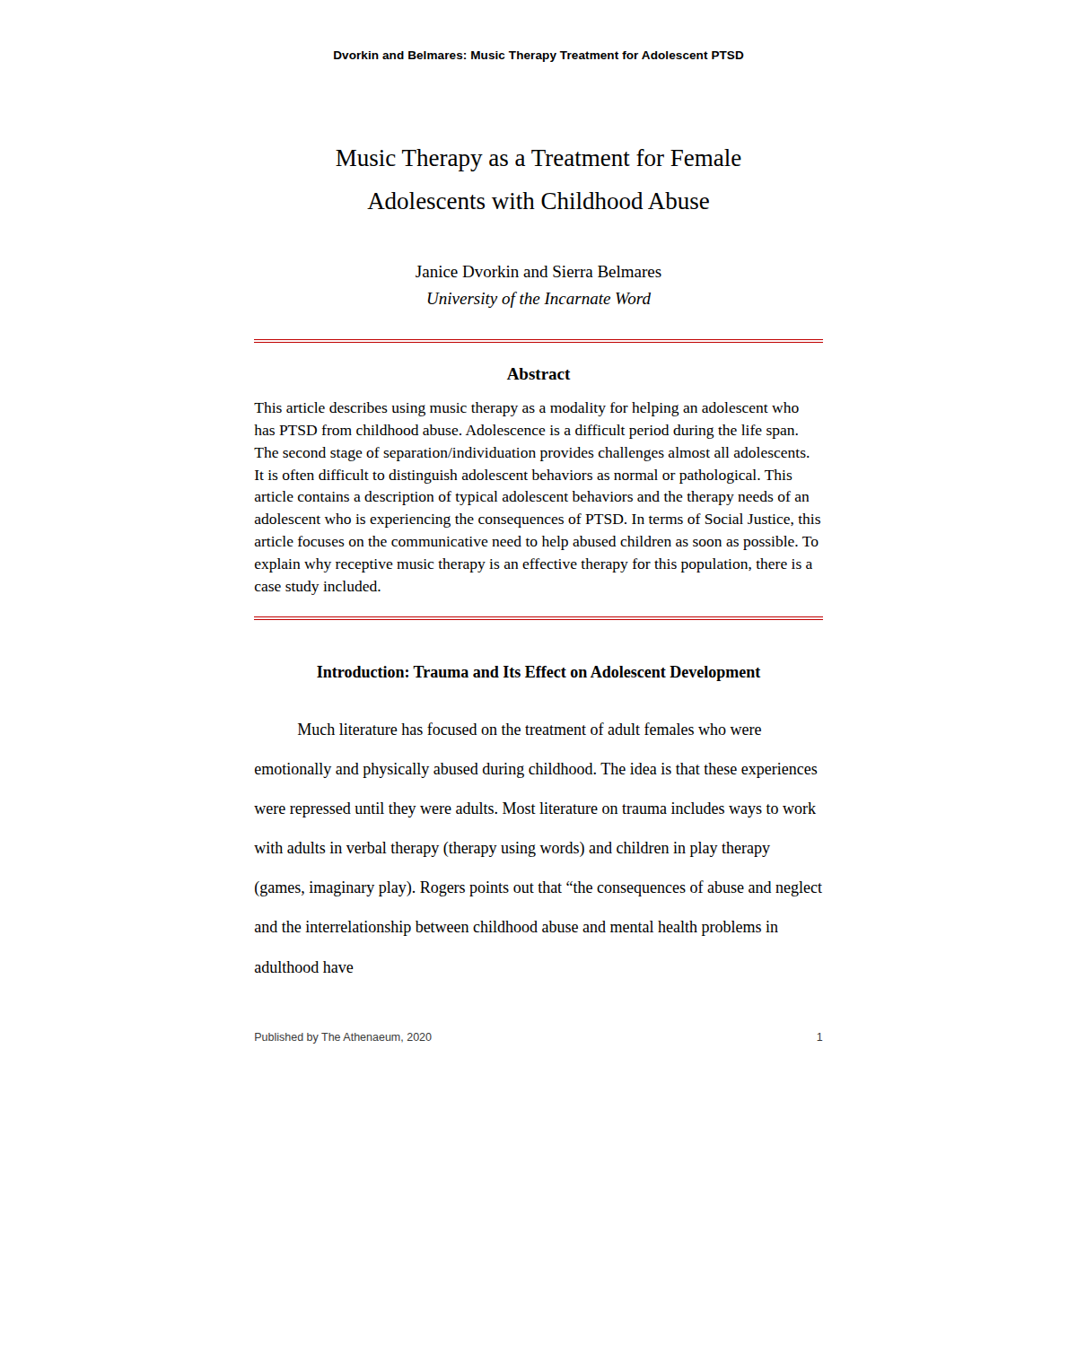Dvorkin and Belmares: Music Therapy Treatment for Adolescent PTSD
Music Therapy as a Treatment for Female Adolescents with Childhood Abuse
Janice Dvorkin and Sierra Belmares
University of the Incarnate Word
Abstract
This article describes using music therapy as a modality for helping an adolescent who has PTSD from childhood abuse. Adolescence is a difficult period during the life span. The second stage of separation/individuation provides challenges almost all adolescents. It is often difficult to distinguish adolescent behaviors as normal or pathological. This article contains a description of typical adolescent behaviors and the therapy needs of an adolescent who is experiencing the consequences of PTSD. In terms of Social Justice, this article focuses on the communicative need to help abused children as soon as possible. To explain why receptive music therapy is an effective therapy for this population, there is a case study included.
Introduction: Trauma and Its Effect on Adolescent Development
Much literature has focused on the treatment of adult females who were emotionally and physically abused during childhood. The idea is that these experiences were repressed until they were adults. Most literature on trauma includes ways to work with adults in verbal therapy (therapy using words) and children in play therapy (games, imaginary play). Rogers points out that “the consequences of abuse and neglect and the interrelationship between childhood abuse and mental health problems in adulthood have
Published by The Athenaeum, 2020 1